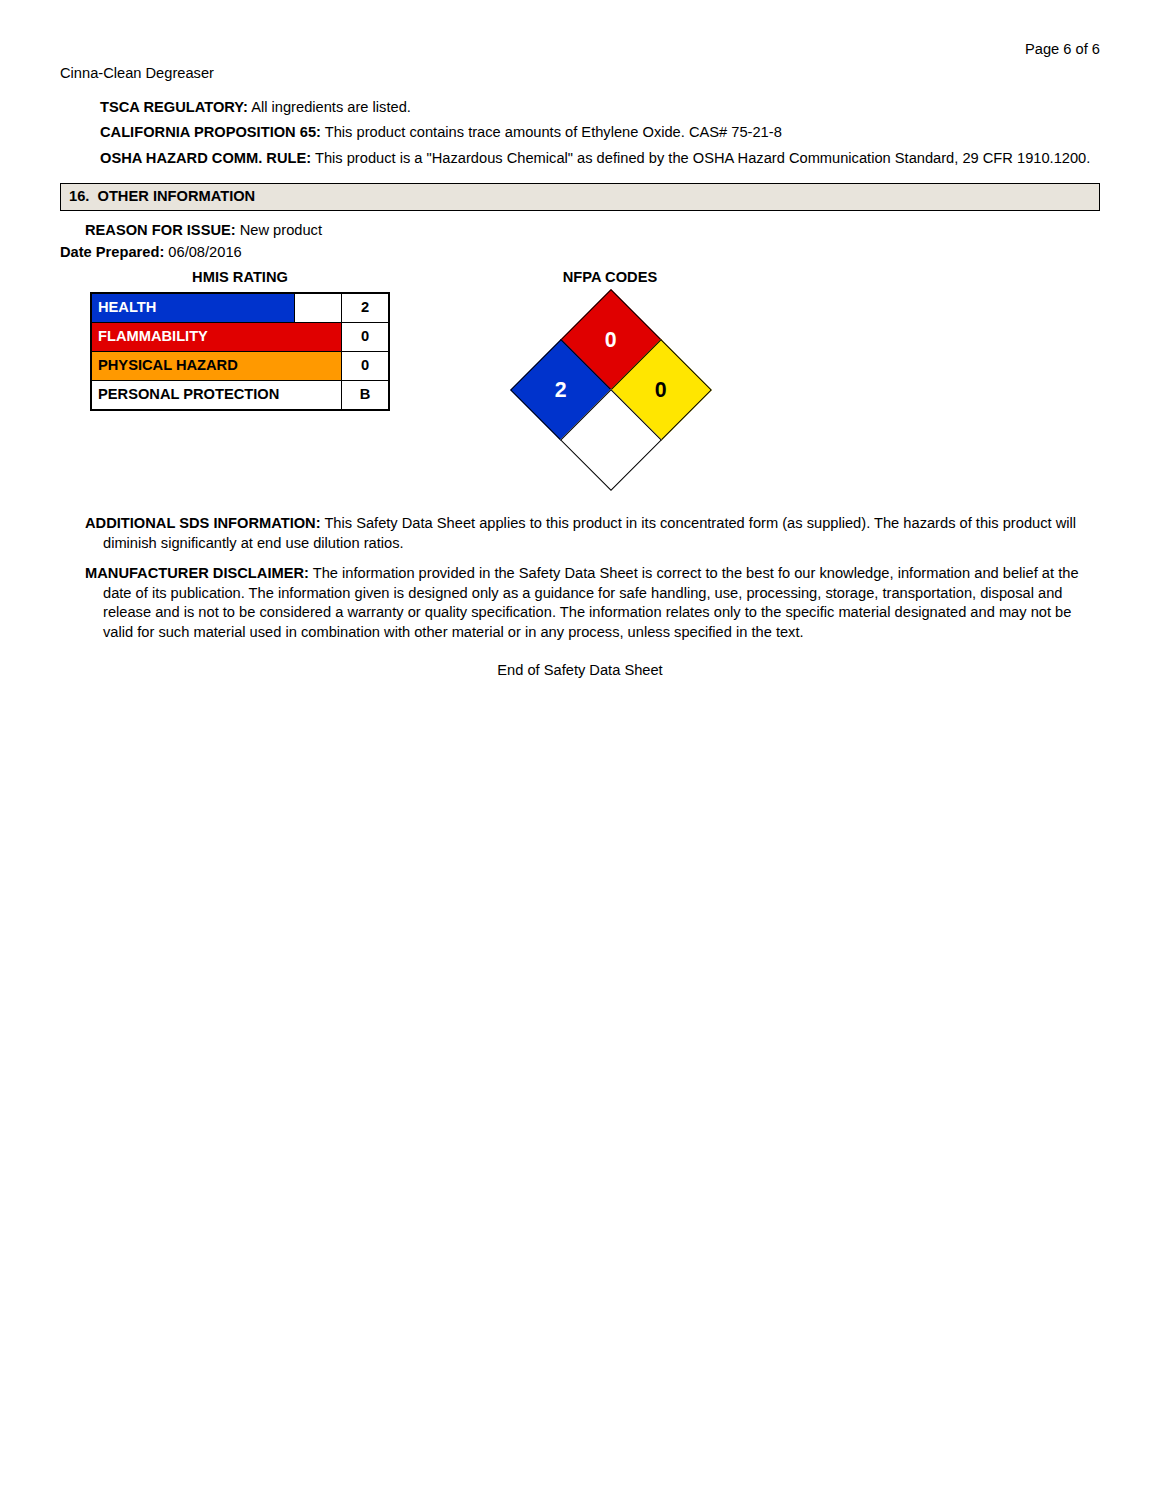Page 6 of 6
Cinna-Clean Degreaser
TSCA REGULATORY: All ingredients are listed.
CALIFORNIA PROPOSITION 65: This product contains trace amounts of Ethylene Oxide. CAS# 75-21-8
OSHA HAZARD COMM. RULE: This product is a "Hazardous Chemical" as defined by the OSHA Hazard Communication Standard, 29 CFR 1910.1200.
16. OTHER INFORMATION
REASON FOR ISSUE: New product
Date Prepared: 06/08/2016
HMIS RATING
| HEALTH | | 2 |
| FLAMMABILITY | 0 |
| PHYSICAL HAZARD | 0 |
| PERSONAL PROTECTION | B |
NFPA CODES
0
2
0
ADDITIONAL SDS INFORMATION: This Safety Data Sheet applies to this product in its concentrated form (as supplied). The hazards of this product will diminish significantly at end use dilution ratios.
MANUFACTURER DISCLAIMER: The information provided in the Safety Data Sheet is correct to the best fo our knowledge, information and belief at the date of its publication. The information given is designed only as a guidance for safe handling, use, processing, storage, transportation, disposal and release and is not to be considered a warranty or quality specification. The information relates only to the specific material designated and may not be valid for such material used in combination with other material or in any process, unless specified in the text.
End of Safety Data Sheet